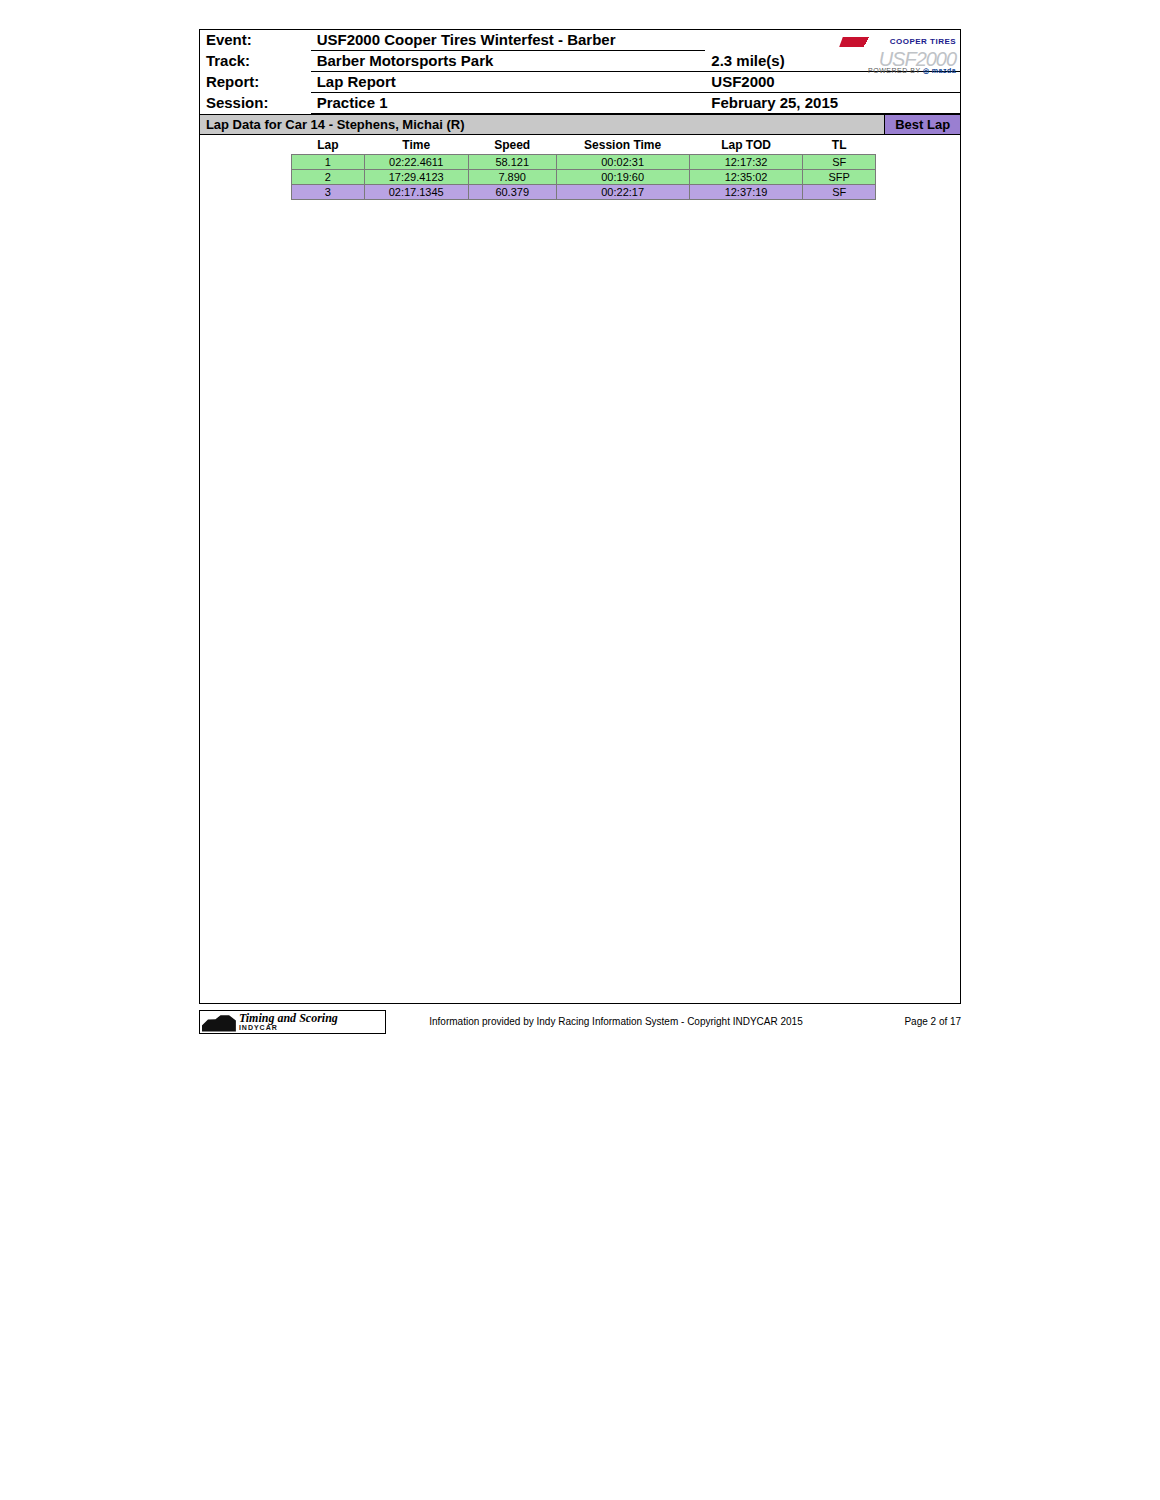COOPER TIRES
USF2000
POWERED BY ◎ mazda
| Event: | USF2000 Cooper Tires Winterfest - Barber | |
| Track: | Barber Motorsports Park | 2.3 mile(s) |
| Report: | Lap Report | USF2000 |
| Session: | Practice 1 | February 25, 2015 |
Lap Data for Car 14 - Stephens, Michai (R)
Best Lap
| Lap | Time | Speed | Session Time | Lap TOD | TL |
| --- | --- | --- | --- | --- | --- |
| 1 | 02:22.4611 | 58.121 | 00:02:31 | 12:17:32 | SF |
| 2 | 17:29.4123 | 7.890 | 00:19:60 | 12:35:02 | SFP |
| 3 | 02:17.1345 | 60.379 | 00:22:17 | 12:37:19 | SF |
Timing and Scoring
INDYCAR
Information provided by Indy Racing Information System - Copyright INDYCAR 2015
Page 2 of 17